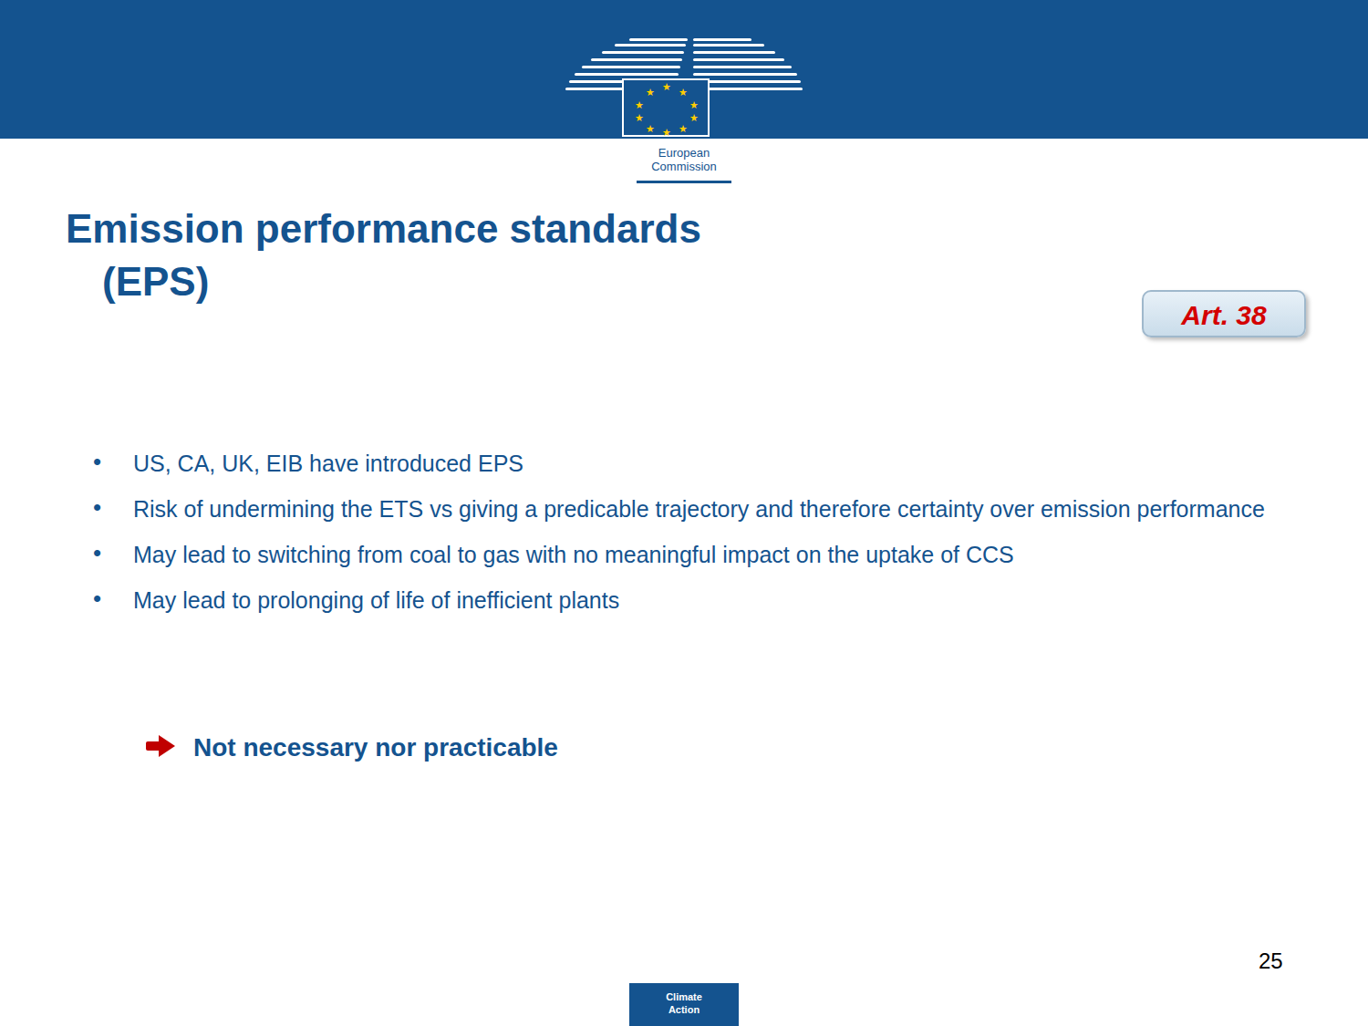★ ★ ★ ★ ★ ★ ★ ★ ★ ★
European
Commission
Emission performance standards(EPS)
Art. 38
US, CA, UK, EIB have introduced EPS
Risk of undermining the ETS vs giving a predicable trajectory and therefore certainty over emission performance
May lead to switching from coal to gas with no meaningful impact on the uptake of CCS
May lead to prolonging of life of inefficient plants
Not necessary nor practicable
25
Climate
Action